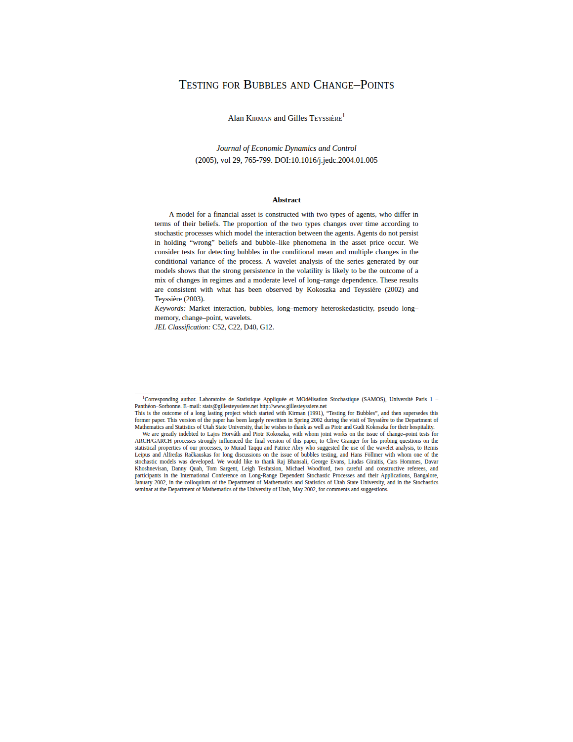Testing for Bubbles and Change–Points
Alan Kirman and Gilles Teyssière1
Journal of Economic Dynamics and Control
(2005), vol 29, 765-799. DOI:10.1016/j.jedc.2004.01.005
Abstract
A model for a financial asset is constructed with two types of agents, who differ in terms of their beliefs. The proportion of the two types changes over time according to stochastic processes which model the interaction between the agents. Agents do not persist in holding “wrong” beliefs and bubble–like phenomena in the asset price occur. We consider tests for detecting bubbles in the conditional mean and multiple changes in the conditional variance of the process. A wavelet analysis of the series generated by our models shows that the strong persistence in the volatility is likely to be the outcome of a mix of changes in regimes and a moderate level of long–range dependence. These results are consistent with what has been observed by Kokoszka and Teyssière (2002) and Teyssière (2003).
Keywords: Market interaction, bubbles, long–memory heteroskedasticity, pseudo long–memory, change–point, wavelets.
JEL Classification: C52, C22, D40, G12.
1Corresponding author. Laboratoire de Statistique Appliquée et MOdélisation Stochastique (SAMOS), Université Paris 1 – Panthéon–Sorbonne. E–mail: stats@gillesteyssiere.net http://www.gillesteyssiere.net
This is the outcome of a long lasting project which started with Kirman (1991), “Testing for Bubbles”, and then supersedes this former paper. This version of the paper has been largely rewritten in Spring 2002 during the visit of Teyssière to the Department of Mathematics and Statistics of Utah State University, that he wishes to thank as well as Piotr and Gudi Kokoszka for their hospitality.
We are greatly indebted to Lajos Horváth and Piotr Kokoszka, with whom joint works on the issue of change–point tests for ARCH/GARCH processes strongly influenced the final version of this paper, to Clive Granger for his probing questions on the statistical properties of our processes, to Murad Taqqu and Patrice Abry who suggested the use of the wavelet analysis, to Remis Leipus and Alfredas Račkauskas for long discussions on the issue of bubbles testing, and Hans Föllmer with whom one of the stochastic models was developed. We would like to thank Raj Bhansali, George Evans, Liudas Giraitis, Cars Hommes, Davar Khoshnevisan, Danny Quah, Tom Sargent, Leigh Tesfatsion, Michael Woodford, two careful and constructive referees, and participants in the International Conference on Long-Range Dependent Stochastic Processes and their Applications, Bangalore, January 2002, in the colloquium of the Department of Mathematics and Statistics of Utah State University, and in the Stochastics seminar at the Department of Mathematics of the University of Utah, May 2002, for comments and suggestions.